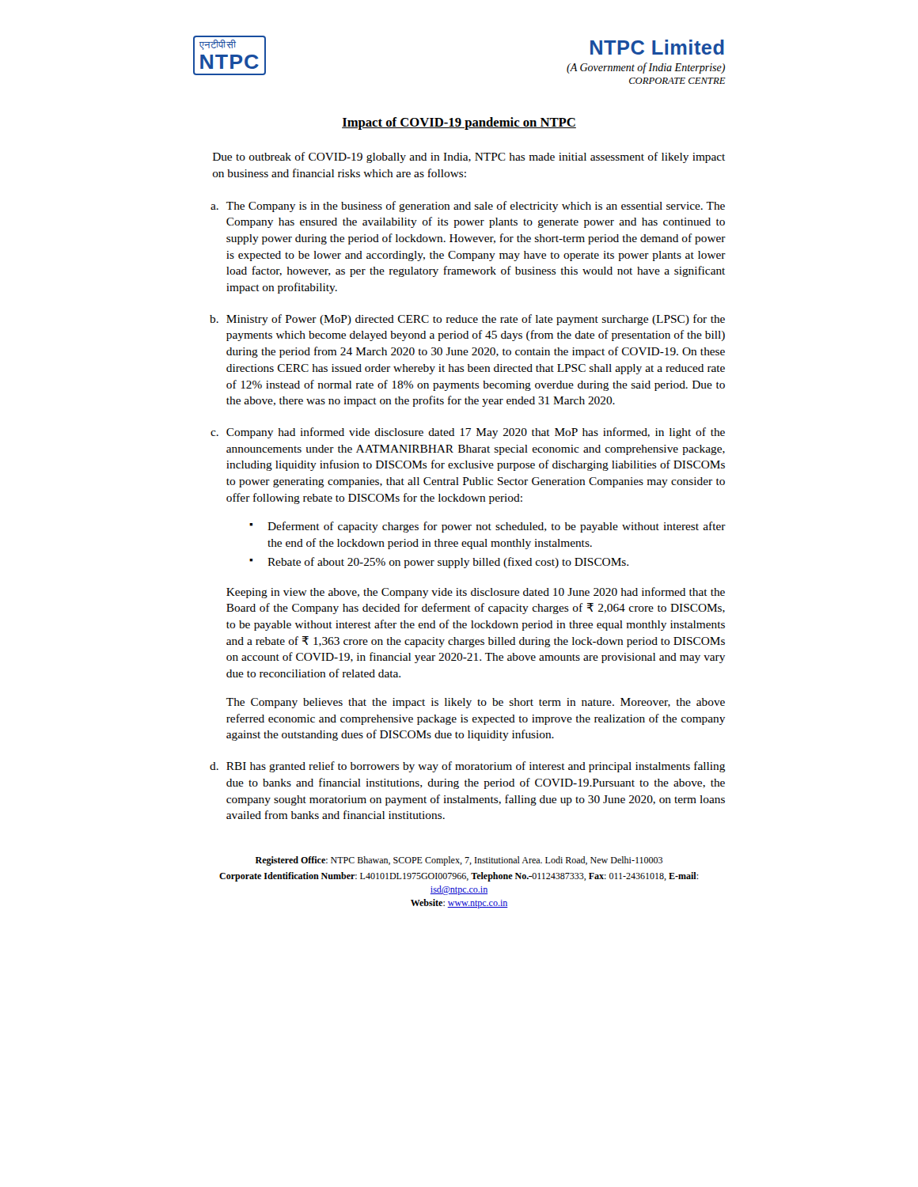एनटीपीसी NTPC
NTPC Limited
(A Government of India Enterprise)
CORPORATE CENTRE
Impact of COVID-19 pandemic on NTPC
Due to outbreak of COVID-19 globally and in India, NTPC has made initial assessment of likely impact on business and financial risks which are as follows:
The Company is in the business of generation and sale of electricity which is an essential service. The Company has ensured the availability of its power plants to generate power and has continued to supply power during the period of lockdown. However, for the short-term period the demand of power is expected to be lower and accordingly, the Company may have to operate its power plants at lower load factor, however, as per the regulatory framework of business this would not have a significant impact on profitability.
Ministry of Power (MoP) directed CERC to reduce the rate of late payment surcharge (LPSC) for the payments which become delayed beyond a period of 45 days (from the date of presentation of the bill) during the period from 24 March 2020 to 30 June 2020, to contain the impact of COVID-19. On these directions CERC has issued order whereby it has been directed that LPSC shall apply at a reduced rate of 12% instead of normal rate of 18% on payments becoming overdue during the said period. Due to the above, there was no impact on the profits for the year ended 31 March 2020.
Company had informed vide disclosure dated 17 May 2020 that MoP has informed, in light of the announcements under the AATMANIRBHAR Bharat special economic and comprehensive package, including liquidity infusion to DISCOMs for exclusive purpose of discharging liabilities of DISCOMs to power generating companies, that all Central Public Sector Generation Companies may consider to offer following rebate to DISCOMs for the lockdown period:
Deferment of capacity charges for power not scheduled, to be payable without interest after the end of the lockdown period in three equal monthly instalments.
Rebate of about 20-25% on power supply billed (fixed cost) to DISCOMs.
Keeping in view the above, the Company vide its disclosure dated 10 June 2020 had informed that the Board of the Company has decided for deferment of capacity charges of ₹ 2,064 crore to DISCOMs, to be payable without interest after the end of the lockdown period in three equal monthly instalments and a rebate of ₹ 1,363 crore on the capacity charges billed during the lock-down period to DISCOMs on account of COVID-19, in financial year 2020-21. The above amounts are provisional and may vary due to reconciliation of related data.
The Company believes that the impact is likely to be short term in nature. Moreover, the above referred economic and comprehensive package is expected to improve the realization of the company against the outstanding dues of DISCOMs due to liquidity infusion.
RBI has granted relief to borrowers by way of moratorium of interest and principal instalments falling due to banks and financial institutions, during the period of COVID-19.Pursuant to the above, the company sought moratorium on payment of instalments, falling due up to 30 June 2020, on term loans availed from banks and financial institutions.
Registered Office: NTPC Bhawan, SCOPE Complex, 7, Institutional Area. Lodi Road, New Delhi-110003
Corporate Identification Number: L40101DL1975GOI007966, Telephone No.-01124387333, Fax: 011-24361018, E-mail: isd@ntpc.co.in
Website: www.ntpc.co.in